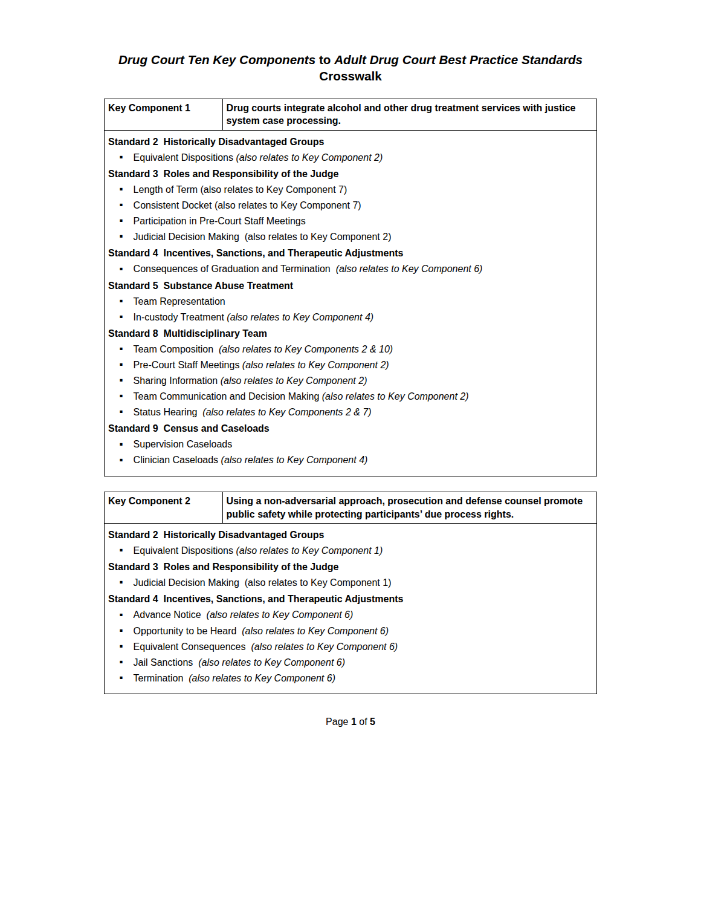Drug Court Ten Key Components to Adult Drug Court Best Practice Standards
Crosswalk
| Key Component 1 | Drug courts integrate alcohol and other drug treatment services with justice system case processing. |
Standard 2 Historically Disadvantaged Groups
Equivalent Dispositions (also relates to Key Component 2)
Standard 3 Roles and Responsibility of the Judge
Length of Term (also relates to Key Component 7)
Consistent Docket (also relates to Key Component 7)
Participation in Pre-Court Staff Meetings
Judicial Decision Making (also relates to Key Component 2)
Standard 4 Incentives, Sanctions, and Therapeutic Adjustments
Consequences of Graduation and Termination (also relates to Key Component 6)
Standard 5 Substance Abuse Treatment
Team Representation
In-custody Treatment (also relates to Key Component 4)
Standard 8 Multidisciplinary Team
Team Composition (also relates to Key Components 2 & 10)
Pre-Court Staff Meetings (also relates to Key Component 2)
Sharing Information (also relates to Key Component 2)
Team Communication and Decision Making (also relates to Key Component 2)
Status Hearing (also relates to Key Components 2 & 7)
Standard 9 Census and Caseloads
Supervision Caseloads
Clinician Caseloads (also relates to Key Component 4)
| Key Component 2 | Using a non-adversarial approach, prosecution and defense counsel promote public safety while protecting participants’ due process rights. |
Standard 2 Historically Disadvantaged Groups
Equivalent Dispositions (also relates to Key Component 1)
Standard 3 Roles and Responsibility of the Judge
Judicial Decision Making (also relates to Key Component 1)
Standard 4 Incentives, Sanctions, and Therapeutic Adjustments
Advance Notice (also relates to Key Component 6)
Opportunity to be Heard (also relates to Key Component 6)
Equivalent Consequences (also relates to Key Component 6)
Jail Sanctions (also relates to Key Component 6)
Termination (also relates to Key Component 6)
Page 1 of 5